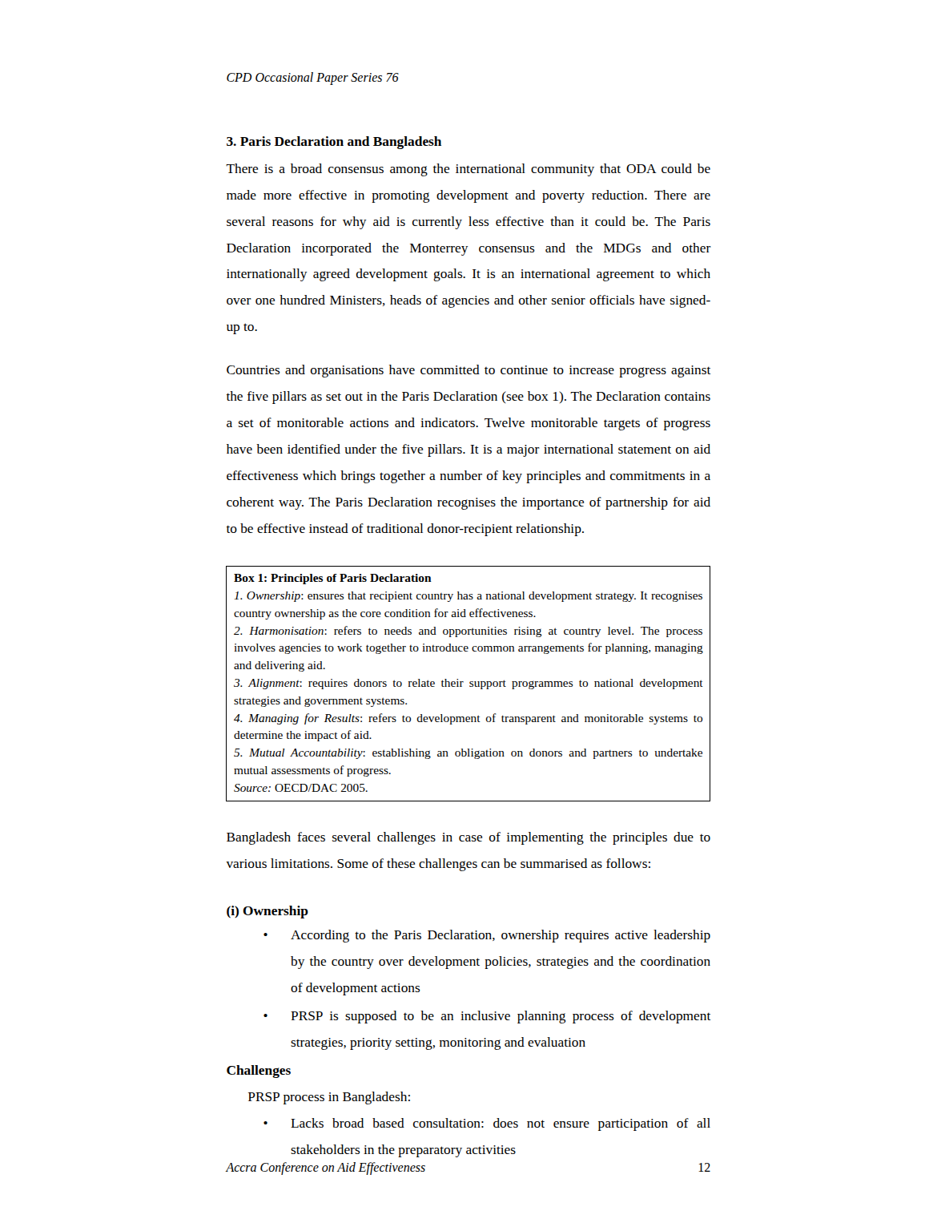CPD Occasional Paper Series 76
3. Paris Declaration and Bangladesh
There is a broad consensus among the international community that ODA could be made more effective in promoting development and poverty reduction. There are several reasons for why aid is currently less effective than it could be. The Paris Declaration incorporated the Monterrey consensus and the MDGs and other internationally agreed development goals. It is an international agreement to which over one hundred Ministers, heads of agencies and other senior officials have signed-up to.
Countries and organisations have committed to continue to increase progress against the five pillars as set out in the Paris Declaration (see box 1). The Declaration contains a set of monitorable actions and indicators. Twelve monitorable targets of progress have been identified under the five pillars. It is a major international statement on aid effectiveness which brings together a number of key principles and commitments in a coherent way. The Paris Declaration recognises the importance of partnership for aid to be effective instead of traditional donor-recipient relationship.
Box 1: Principles of Paris Declaration
1. Ownership: ensures that recipient country has a national development strategy. It recognises country ownership as the core condition for aid effectiveness.
2. Harmonisation: refers to needs and opportunities rising at country level. The process involves agencies to work together to introduce common arrangements for planning, managing and delivering aid.
3. Alignment: requires donors to relate their support programmes to national development strategies and government systems.
4. Managing for Results: refers to development of transparent and monitorable systems to determine the impact of aid.
5. Mutual Accountability: establishing an obligation on donors and partners to undertake mutual assessments of progress.
Source: OECD/DAC 2005.
Bangladesh faces several challenges in case of implementing the principles due to various limitations. Some of these challenges can be summarised as follows:
(i) Ownership
According to the Paris Declaration, ownership requires active leadership by the country over development policies, strategies and the coordination of development actions
PRSP is supposed to be an inclusive planning process of development strategies, priority setting, monitoring and evaluation
Challenges
PRSP process in Bangladesh:
Lacks broad based consultation: does not ensure participation of all stakeholders in the preparatory activities
Accra Conference on Aid Effectiveness 12